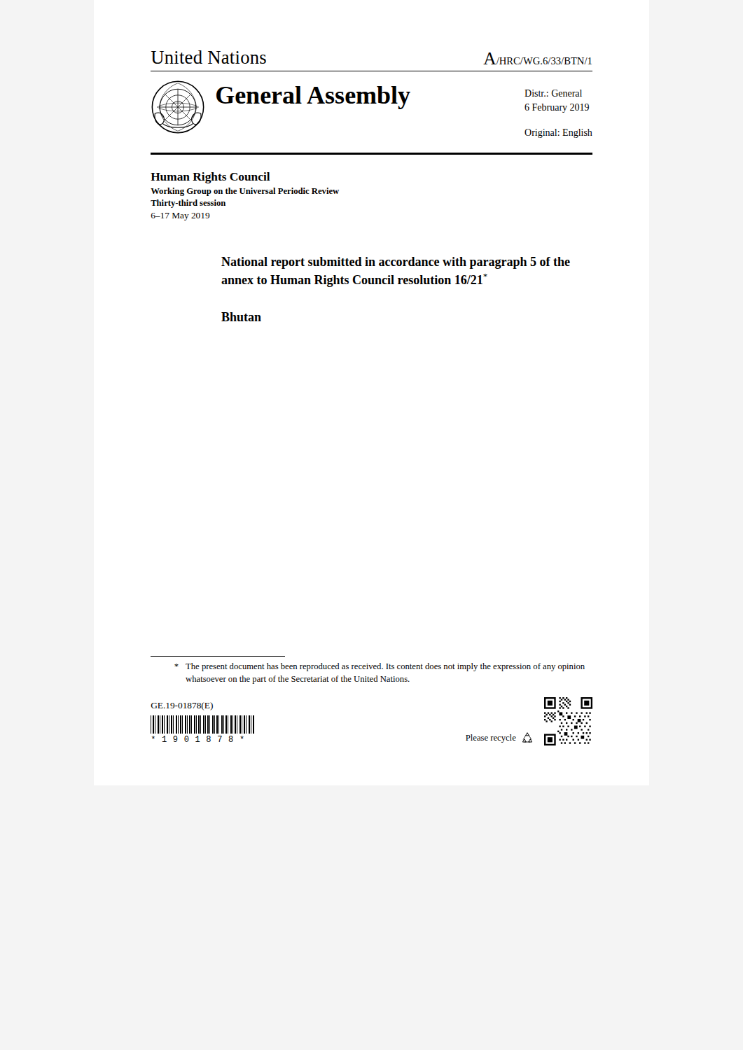United Nations
A/HRC/WG.6/33/BTN/1
General Assembly
Distr.: General
6 February 2019
Original: English
Human Rights Council
Working Group on the Universal Periodic Review
Thirty-third session
6–17 May 2019
National report submitted in accordance with paragraph 5 of the annex to Human Rights Council resolution 16/21*
Bhutan
*
The present document has been reproduced as received. Its content does not imply the expression of any opinion whatsoever on the part of the Secretariat of the United Nations.
GE.19-01878(E)
* 1 9 0 1 8 7 8 *
Please recycle